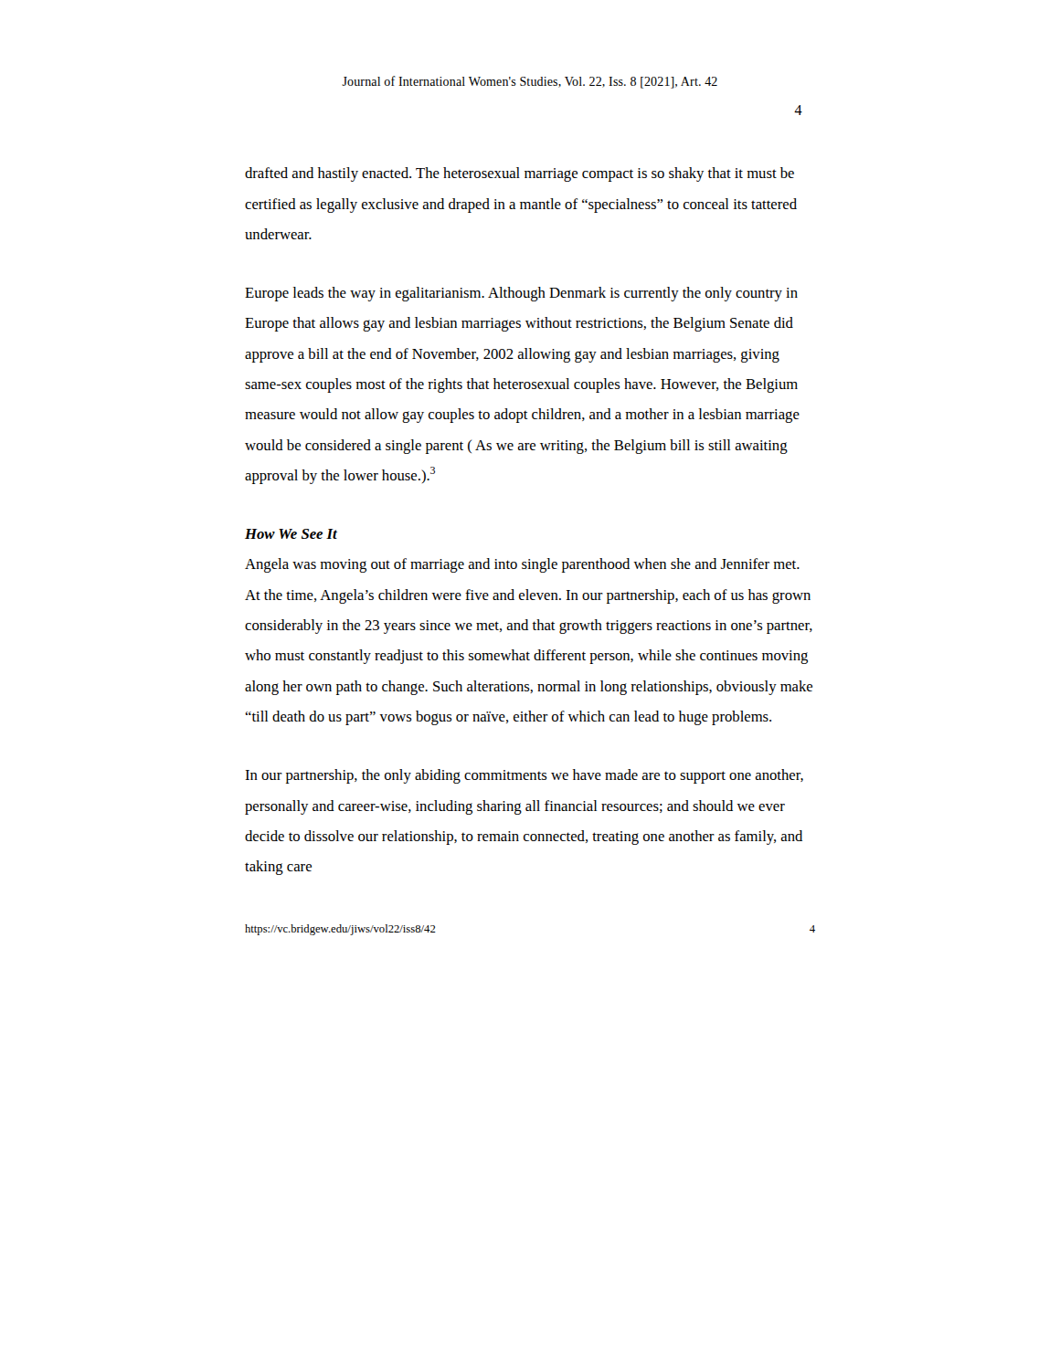Journal of International Women's Studies, Vol. 22, Iss. 8 [2021], Art. 42
4
drafted and hastily enacted. The heterosexual marriage compact is so shaky that it must be certified as legally exclusive and draped in a mantle of “specialness” to conceal its tattered underwear.
Europe leads the way in egalitarianism. Although Denmark is currently the only country in Europe that allows gay and lesbian marriages without restrictions, the Belgium Senate did approve a bill at the end of November, 2002 allowing gay and lesbian marriages, giving same-sex couples most of the rights that heterosexual couples have. However, the Belgium measure would not allow gay couples to adopt children, and a mother in a lesbian marriage would be considered a single parent ( As we are writing, the Belgium bill is still awaiting approval by the lower house.).3
How We See It
Angela was moving out of marriage and into single parenthood when she and Jennifer met. At the time, Angela’s children were five and eleven. In our partnership, each of us has grown considerably in the 23 years since we met, and that growth triggers reactions in one’s partner, who must constantly readjust to this somewhat different person, while she continues moving along her own path to change. Such alterations, normal in long relationships, obviously make “till death do us part” vows bogus or naïve, either of which can lead to huge problems.
In our partnership, the only abiding commitments we have made are to support one another, personally and career-wise, including sharing all financial resources; and should we ever decide to dissolve our relationship, to remain connected, treating one another as family, and taking care
https://vc.bridgew.edu/jiws/vol22/iss8/42 4